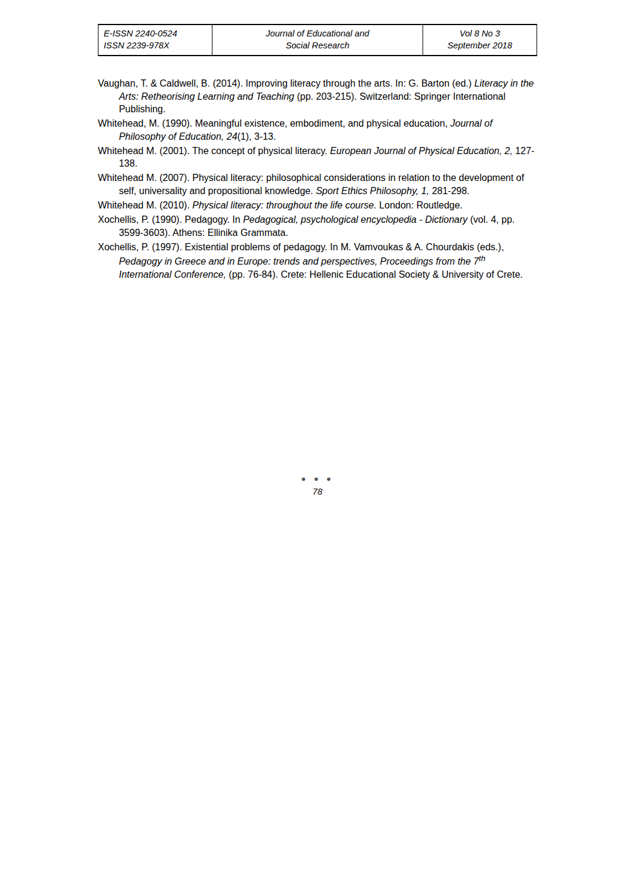| E-ISSN 2240-0524 ISSN 2239-978X | Journal of Educational and Social Research | Vol 8 No 3 September 2018 |
Vaughan, T. & Caldwell, B. (2014). Improving literacy through the arts. In: G. Barton (ed.) Literacy in the Arts: Retheorising Learning and Teaching (pp. 203-215). Switzerland: Springer International Publishing.
Whitehead, M. (1990). Meaningful existence, embodiment, and physical education, Journal of Philosophy of Education, 24(1), 3-13.
Whitehead M. (2001). The concept of physical literacy. European Journal of Physical Education, 2, 127-138.
Whitehead M. (2007). Physical literacy: philosophical considerations in relation to the development of self, universality and propositional knowledge. Sport Ethics Philosophy, 1, 281-298.
Whitehead M. (2010). Physical literacy: throughout the life course. London: Routledge.
Xochellis, P. (1990). Pedagogy. In Pedagogical, psychological encyclopedia - Dictionary (vol. 4, pp. 3599-3603). Athens: Ellinika Grammata.
Xochellis, P. (1997). Existential problems of pedagogy. In M. Vamvoukas & A. Chourdakis (eds.), Pedagogy in Greece and in Europe: trends and perspectives, Proceedings from the 7th International Conference, (pp. 76-84). Crete: Hellenic Educational Society & University of Crete.
● ● ●
78